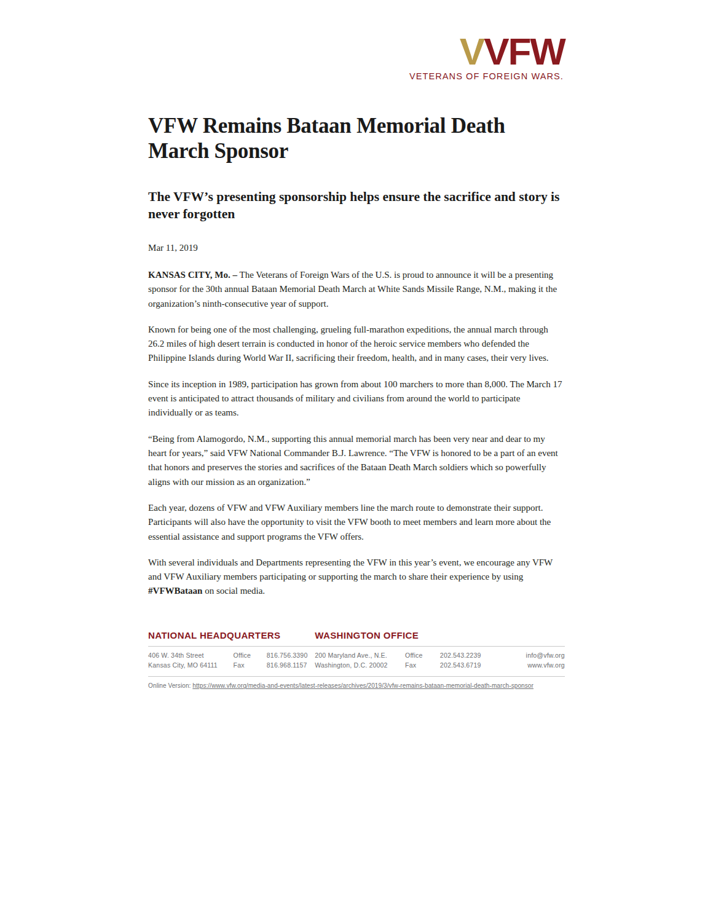VVFW
VETERANS OF FOREIGN WARS.
VFW Remains Bataan Memorial Death March Sponsor
The VFW’s presenting sponsorship helps ensure the sacrifice and story is never forgotten
Mar 11, 2019
KANSAS CITY, Mo. – The Veterans of Foreign Wars of the U.S. is proud to announce it will be a presenting sponsor for the 30th annual Bataan Memorial Death March at White Sands Missile Range, N.M., making it the organization’s ninth-consecutive year of support.
Known for being one of the most challenging, grueling full-marathon expeditions, the annual march through 26.2 miles of high desert terrain is conducted in honor of the heroic service members who defended the Philippine Islands during World War II, sacrificing their freedom, health, and in many cases, their very lives.
Since its inception in 1989, participation has grown from about 100 marchers to more than 8,000. The March 17 event is anticipated to attract thousands of military and civilians from around the world to participate individually or as teams.
“Being from Alamogordo, N.M., supporting this annual memorial march has been very near and dear to my heart for years,” said VFW National Commander B.J. Lawrence. “The VFW is honored to be a part of an event that honors and preserves the stories and sacrifices of the Bataan Death March soldiers which so powerfully aligns with our mission as an organization.”
Each year, dozens of VFW and VFW Auxiliary members line the march route to demonstrate their support. Participants will also have the opportunity to visit the VFW booth to meet members and learn more about the essential assistance and support programs the VFW offers.
With several individuals and Departments representing the VFW in this year’s event, we encourage any VFW and VFW Auxiliary members participating or supporting the march to share their experience by using #VFWBataan on social media.
NATIONAL HEADQUARTERS
WASHINGTON OFFICE
406 W. 34th Street
Office
816.756.3390
Kansas City, MO 64111
Fax
816.968.1157
200 Maryland Ave., N.E.
Office
202.543.2239
Washington, D.C. 20002
Fax
202.543.6719
info@vfw.org
www.vfw.org
Online Version: https://www.vfw.org/media-and-events/latest-releases/archives/2019/3/vfw-remains-bataan-memorial-death-march-sponsor